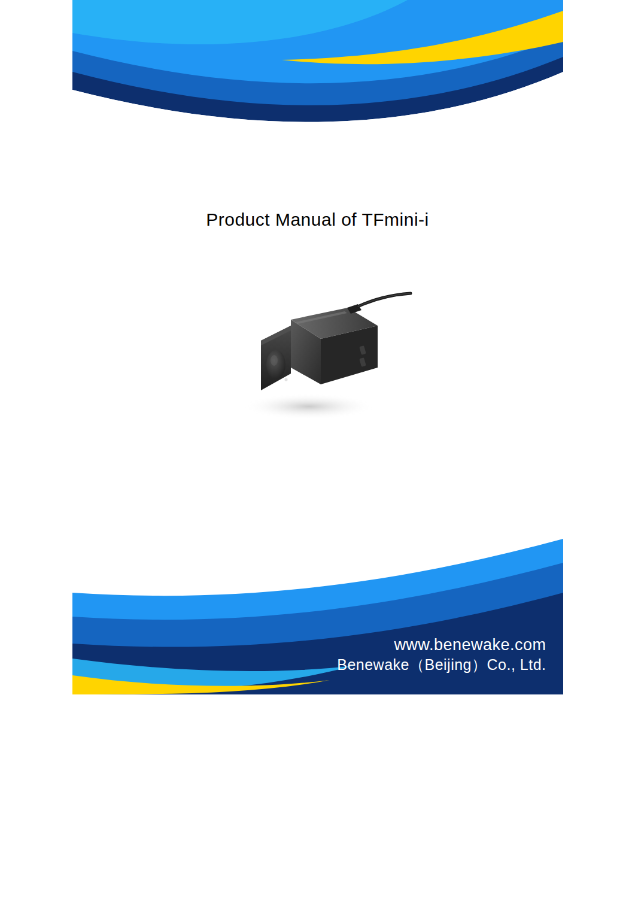Product Manual of TFmini-i
www.benewake.com
Benewake（Beijing）Co., Ltd.